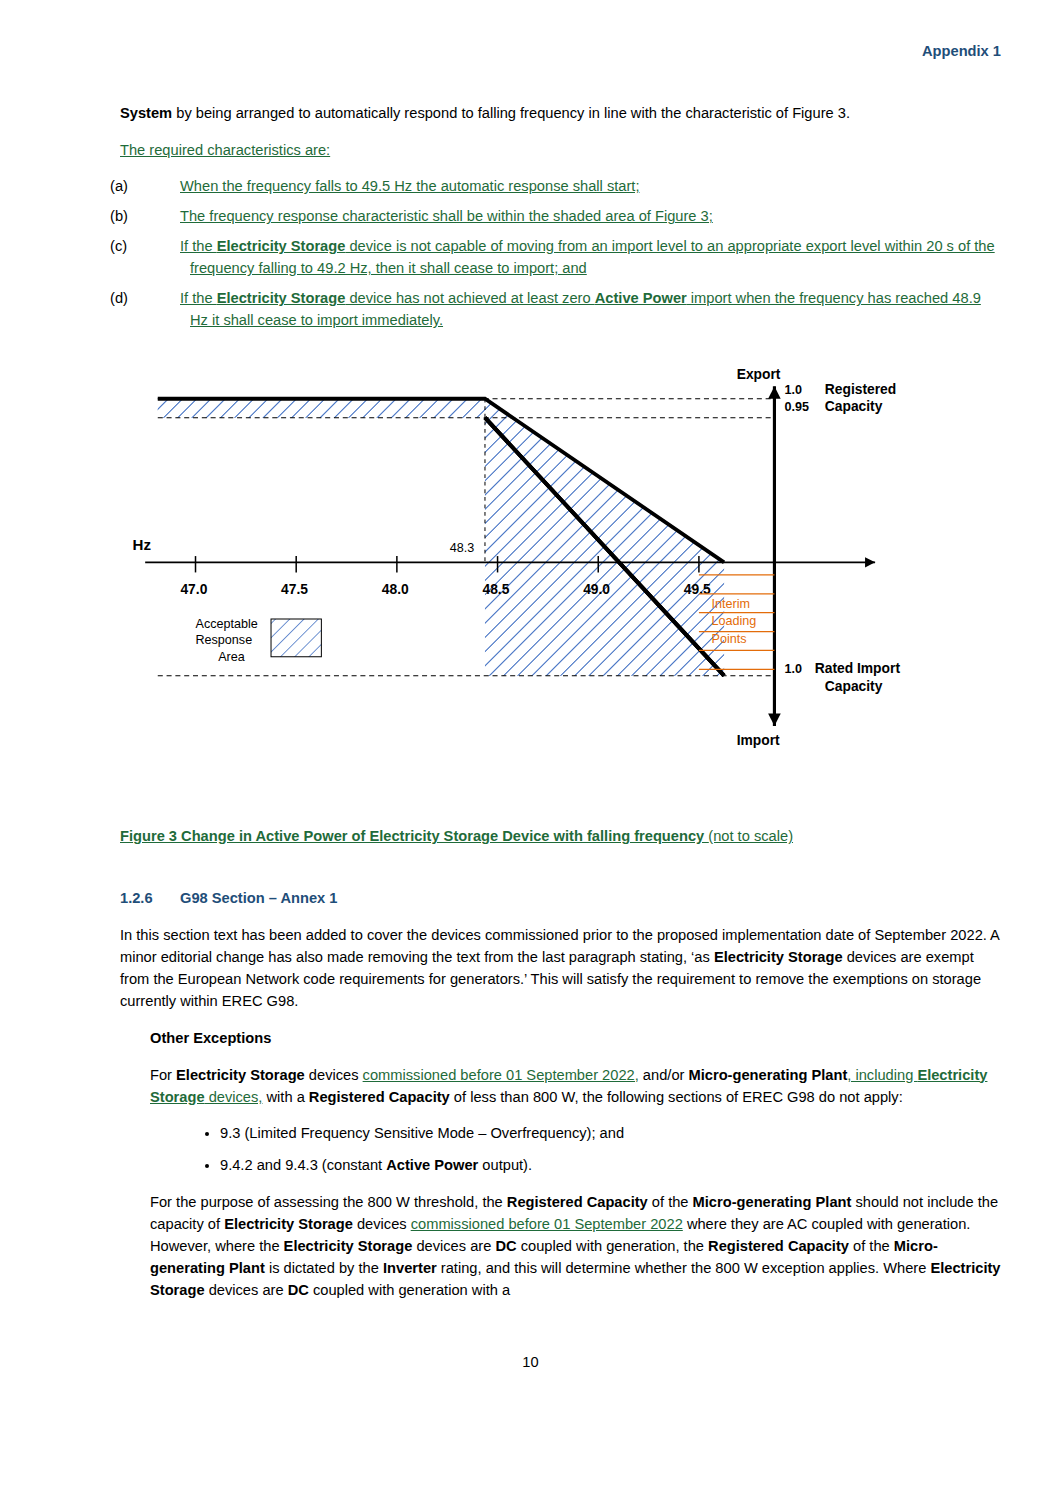Appendix 1
System by being arranged to automatically respond to falling frequency in line with the characteristic of Figure 3.
The required characteristics are:
(a) When the frequency falls to 49.5 Hz the automatic response shall start;
(b) The frequency response characteristic shall be within the shaded area of Figure 3;
(c) If the Electricity Storage device is not capable of moving from an import level to an appropriate export level within 20 s of the frequency falling to 49.2 Hz, then it shall cease to import; and
(d) If the Electricity Storage device has not achieved at least zero Active Power import when the frequency has reached 48.9 Hz it shall cease to import immediately.
47.0 47.5 48.0 48.5 49.0 49.5 48.3 Hz Export Import 1.0 0.95 Registered Capacity 1.0 Rated Import Capacity Interim Loading Points Acceptable Response Area
Figure 3 Change in Active Power of Electricity Storage Device with falling frequency (not to scale)
1.2.6 G98 Section – Annex 1
In this section text has been added to cover the devices commissioned prior to the proposed implementation date of September 2022. A minor editorial change has also made removing the text from the last paragraph stating, ‘as Electricity Storage devices are exempt from the European Network code requirements for generators.’ This will satisfy the requirement to remove the exemptions on storage currently within EREC G98.
Other Exceptions
For Electricity Storage devices commissioned before 01 September 2022, and/or Micro-generating Plant, including Electricity Storage devices, with a Registered Capacity of less than 800 W, the following sections of EREC G98 do not apply:
9.3 (Limited Frequency Sensitive Mode – Overfrequency); and
9.4.2 and 9.4.3 (constant Active Power output).
For the purpose of assessing the 800 W threshold, the Registered Capacity of the Micro-generating Plant should not include the capacity of Electricity Storage devices commissioned before 01 September 2022 where they are AC coupled with generation. However, where the Electricity Storage devices are DC coupled with generation, the Registered Capacity of the Micro-generating Plant is dictated by the Inverter rating, and this will determine whether the 800 W exception applies. Where Electricity Storage devices are DC coupled with generation with a
10